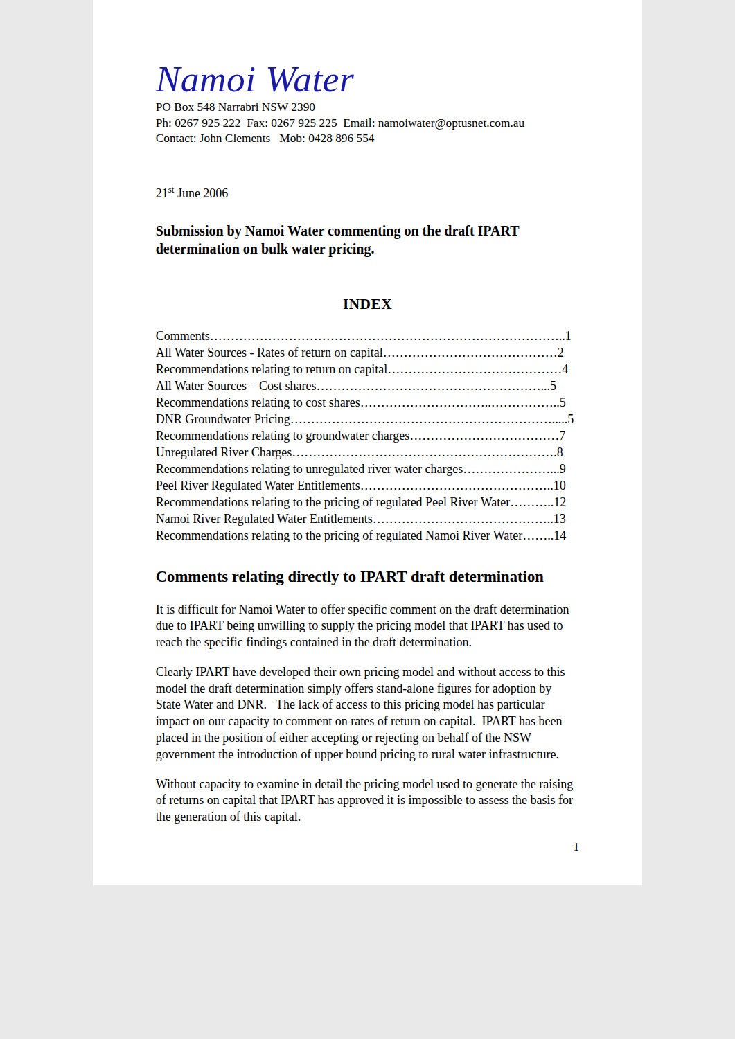Namoi Water
PO Box 548 Narrabri NSW 2390
Ph: 0267 925 222 Fax: 0267 925 225 Email: namoiwater@optusnet.com.au
Contact: John Clements Mob: 0428 896 554
21st June 2006
Submission by Namoi Water commenting on the draft IPART
determination on bulk water pricing.
INDEX
Comments…………………………………………………………………………..1
All Water Sources - Rates of return on capital……………………………………2
Recommendations relating to return on capital……………………………………4
All Water Sources – Cost shares………………………………………………...5
Recommendations relating to cost shares…………………………..……………..5
DNR Groundwater Pricing……………………………………………………….....5
Recommendations relating to groundwater charges………………………………7
Unregulated River Charges……………………………………………………….8
Recommendations relating to unregulated river water charges…………………...9
Peel River Regulated Water Entitlements………………………………………..10
Recommendations relating to the pricing of regulated Peel River Water………..12
Namoi River Regulated Water Entitlements……………………………………..13
Recommendations relating to the pricing of regulated Namoi River Water……..14
Comments relating directly to IPART draft determination
It is difficult for Namoi Water to offer specific comment on the draft determination due to IPART being unwilling to supply the pricing model that IPART has used to reach the specific findings contained in the draft determination.
Clearly IPART have developed their own pricing model and without access to this model the draft determination simply offers stand-alone figures for adoption by State Water and DNR. The lack of access to this pricing model has particular impact on our capacity to comment on rates of return on capital. IPART has been placed in the position of either accepting or rejecting on behalf of the NSW government the introduction of upper bound pricing to rural water infrastructure.
Without capacity to examine in detail the pricing model used to generate the raising of returns on capital that IPART has approved it is impossible to assess the basis for the generation of this capital.
1